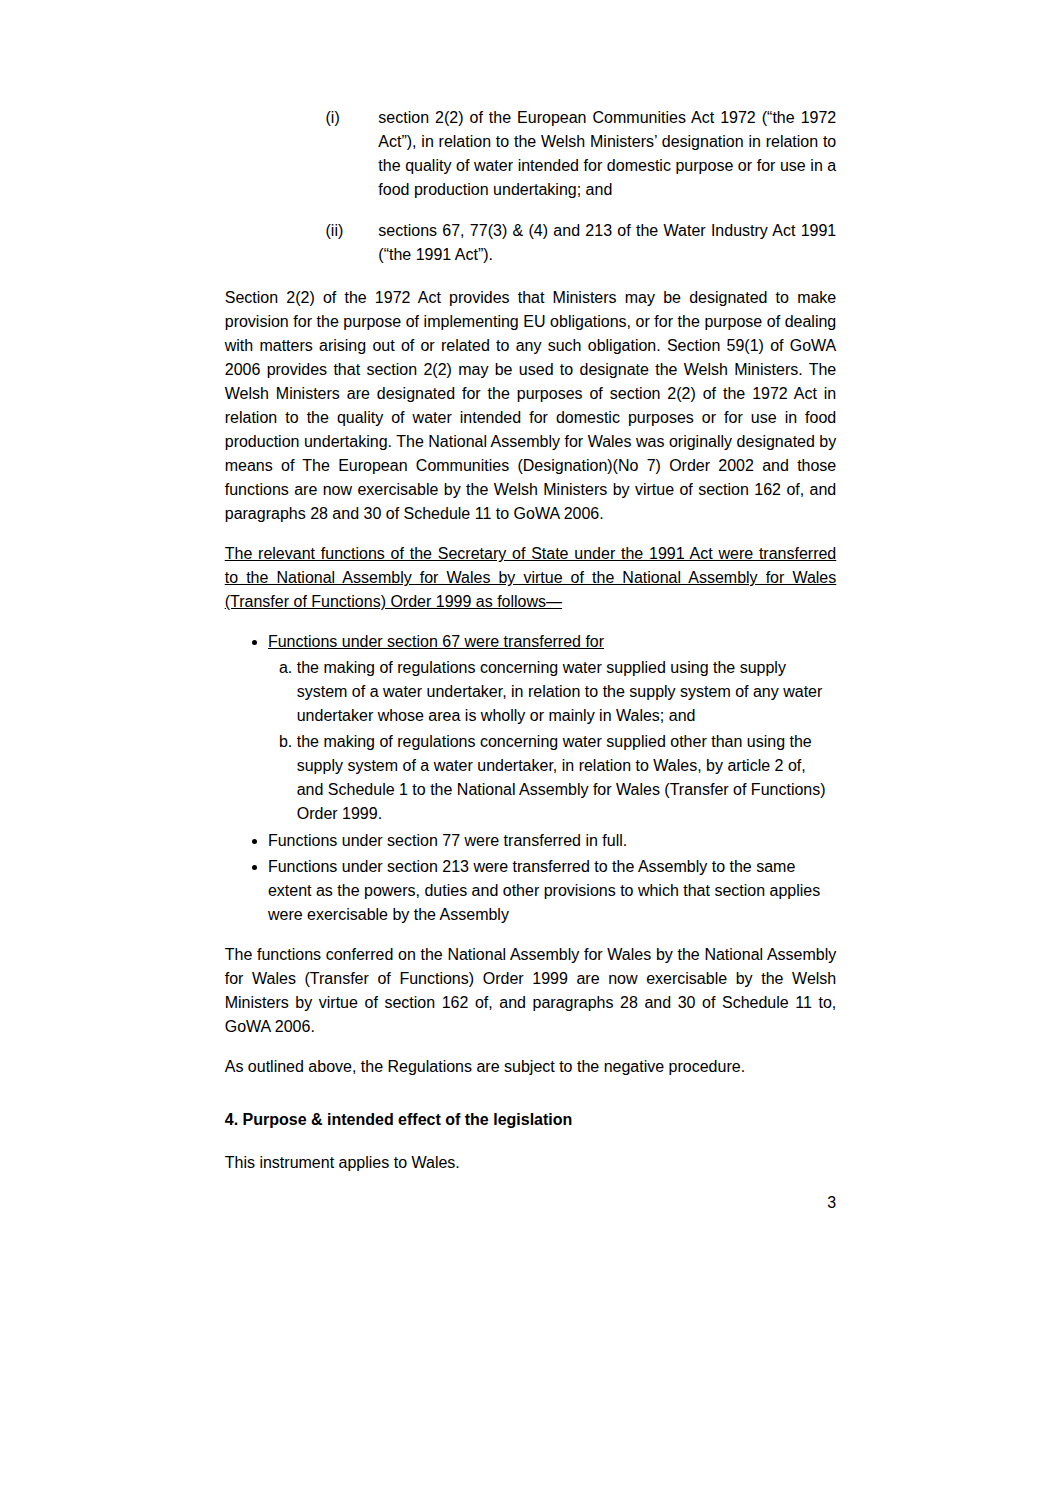(i) section 2(2) of the European Communities Act 1972 (“the 1972 Act”), in relation to the Welsh Ministers’ designation in relation to the quality of water intended for domestic purpose or for use in a food production undertaking; and
(ii) sections 67, 77(3) & (4) and 213 of the Water Industry Act 1991 (“the 1991 Act”).
Section 2(2) of the 1972 Act provides that Ministers may be designated to make provision for the purpose of implementing EU obligations, or for the purpose of dealing with matters arising out of or related to any such obligation. Section 59(1) of GoWA 2006 provides that section 2(2) may be used to designate the Welsh Ministers. The Welsh Ministers are designated for the purposes of section 2(2) of the 1972 Act in relation to the quality of water intended for domestic purposes or for use in food production undertaking. The National Assembly for Wales was originally designated by means of The European Communities (Designation)(No 7) Order 2002 and those functions are now exercisable by the Welsh Ministers by virtue of section 162 of, and paragraphs 28 and 30 of Schedule 11 to GoWA 2006.
The relevant functions of the Secretary of State under the 1991 Act were transferred to the National Assembly for Wales by virtue of the National Assembly for Wales (Transfer of Functions) Order 1999 as follows—
Functions under section 67 were transferred for
the making of regulations concerning water supplied using the supply system of a water undertaker, in relation to the supply system of any water undertaker whose area is wholly or mainly in Wales; and
the making of regulations concerning water supplied other than using the supply system of a water undertaker, in relation to Wales, by article 2 of, and Schedule 1 to the National Assembly for Wales (Transfer of Functions) Order 1999.
Functions under section 77 were transferred in full.
Functions under section 213 were transferred to the Assembly to the same extent as the powers, duties and other provisions to which that section applies were exercisable by the Assembly
The functions conferred on the National Assembly for Wales by the National Assembly for Wales (Transfer of Functions) Order 1999 are now exercisable by the Welsh Ministers by virtue of section 162 of, and paragraphs 28 and 30 of Schedule 11 to, GoWA 2006.
As outlined above, the Regulations are subject to the negative procedure.
4. Purpose & intended effect of the legislation
This instrument applies to Wales.
3